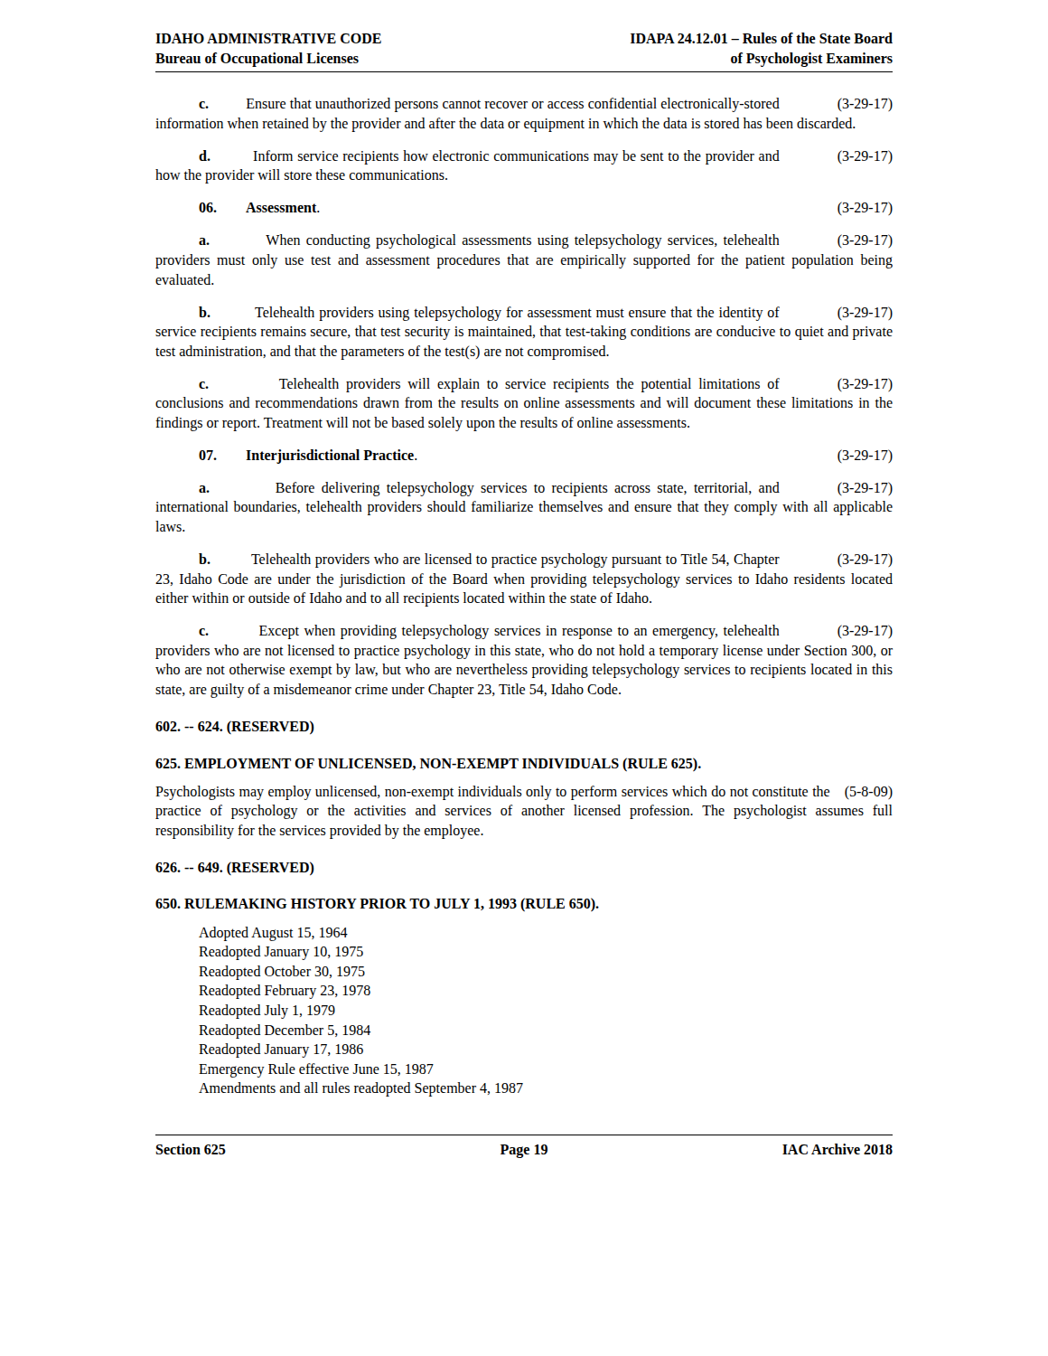| IDAHO ADMINISTRATIVE CODE Bureau of Occupational Licenses | IDAPA 24.12.01 – Rules of the State Board of Psychologist Examiners |
(3-29-17) c. Ensure that unauthorized persons cannot recover or access confidential electronically-stored information when retained by the provider and after the data or equipment in which the data is stored has been discarded.
(3-29-17) d. Inform service recipients how electronic communications may be sent to the provider and how the provider will store these communications.
(3-29-17) 06. Assessment.
(3-29-17) a. When conducting psychological assessments using telepsychology services, telehealth providers must only use test and assessment procedures that are empirically supported for the patient population being evaluated.
(3-29-17) b. Telehealth providers using telepsychology for assessment must ensure that the identity of service recipients remains secure, that test security is maintained, that test-taking conditions are conducive to quiet and private test administration, and that the parameters of the test(s) are not compromised.
(3-29-17) c. Telehealth providers will explain to service recipients the potential limitations of conclusions and recommendations drawn from the results on online assessments and will document these limitations in the findings or report. Treatment will not be based solely upon the results of online assessments.
(3-29-17) 07. Interjurisdictional Practice.
(3-29-17) a. Before delivering telepsychology services to recipients across state, territorial, and international boundaries, telehealth providers should familiarize themselves and ensure that they comply with all applicable laws.
(3-29-17) b. Telehealth providers who are licensed to practice psychology pursuant to Title 54, Chapter 23, Idaho Code are under the jurisdiction of the Board when providing telepsychology services to Idaho residents located either within or outside of Idaho and to all recipients located within the state of Idaho.
(3-29-17) c. Except when providing telepsychology services in response to an emergency, telehealth providers who are not licensed to practice psychology in this state, who do not hold a temporary license under Section 300, or who are not otherwise exempt by law, but who are nevertheless providing telepsychology services to recipients located in this state, are guilty of a misdemeanor crime under Chapter 23, Title 54, Idaho Code.
602. -- 624. (RESERVED)
625. EMPLOYMENT OF UNLICENSED, NON-EXEMPT INDIVIDUALS (RULE 625).
(5-8-09) Psychologists may employ unlicensed, non-exempt individuals only to perform services which do not constitute the practice of psychology or the activities and services of another licensed profession. The psychologist assumes full responsibility for the services provided by the employee.
626. -- 649. (RESERVED)
650. RULEMAKING HISTORY PRIOR TO JULY 1, 1993 (RULE 650).
Adopted August 15, 1964
Readopted January 10, 1975
Readopted October 30, 1975
Readopted February 23, 1978
Readopted July 1, 1979
Readopted December 5, 1984
Readopted January 17, 1986
Emergency Rule effective June 15, 1987
Amendments and all rules readopted September 4, 1987
| Section 625 | Page 19 | IAC Archive 2018 |